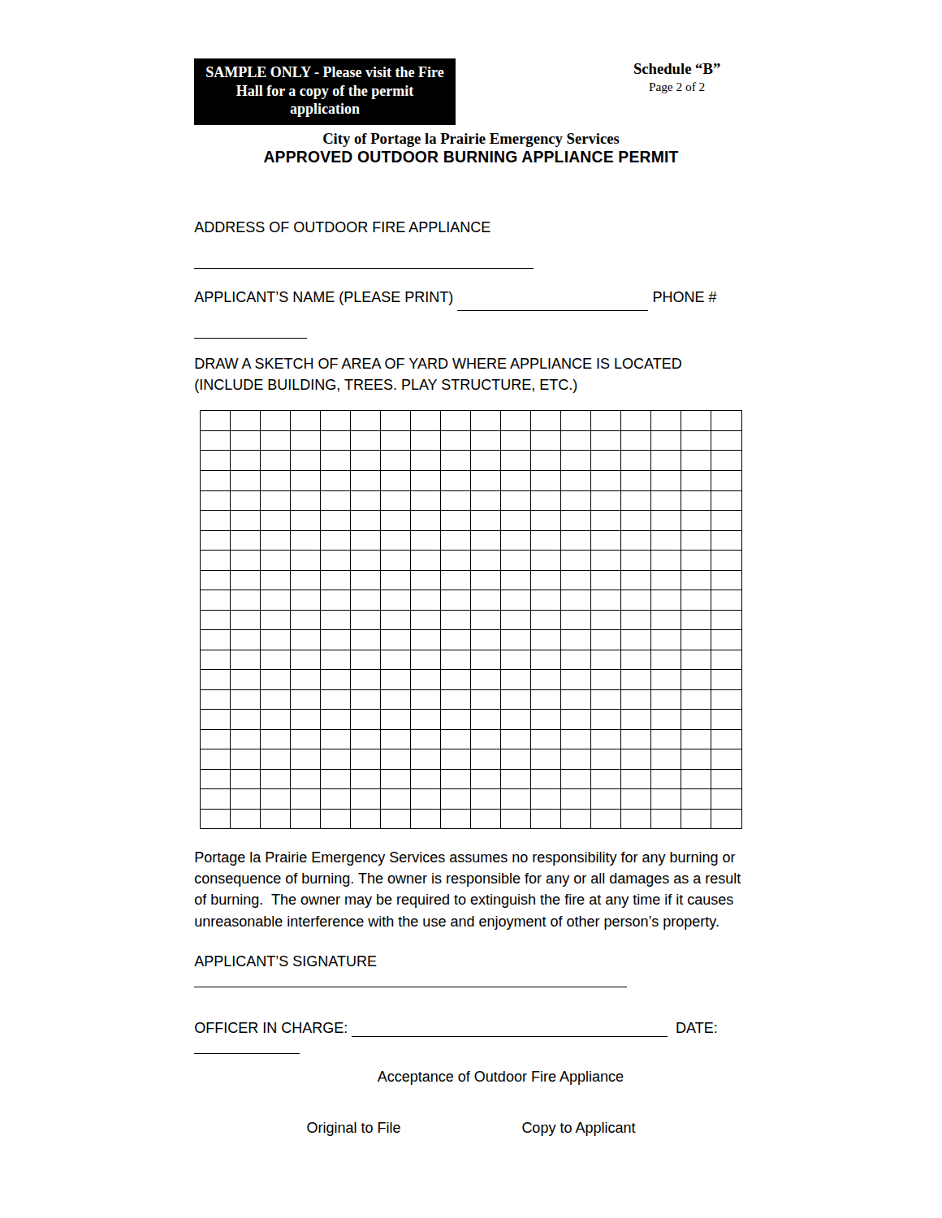SAMPLE ONLY - Please visit the Fire Hall for a copy of the permit application
Schedule “B”
Page 2 of 2
City of Portage la Prairie Emergency Services
APPROVED OUTDOOR BURNING APPLIANCE PERMIT
ADDRESS OF OUTDOOR FIRE APPLIANCE
APPLICANT’S NAME (PLEASE PRINT) PHONE #
DRAW A SKETCH OF AREA OF YARD WHERE APPLIANCE IS LOCATED (INCLUDE BUILDING, TREES. PLAY STRUCTURE, ETC.)
Portage la Prairie Emergency Services assumes no responsibility for any burning or consequence of burning. The owner is responsible for any or all damages as a result of burning. The owner may be required to extinguish the fire at any time if it causes unreasonable interference with the use and enjoyment of other person’s property.
APPLICANT’S SIGNATURE
OFFICER IN CHARGE: DATE:
Acceptance of Outdoor Fire Appliance
Original to File Copy to Applicant